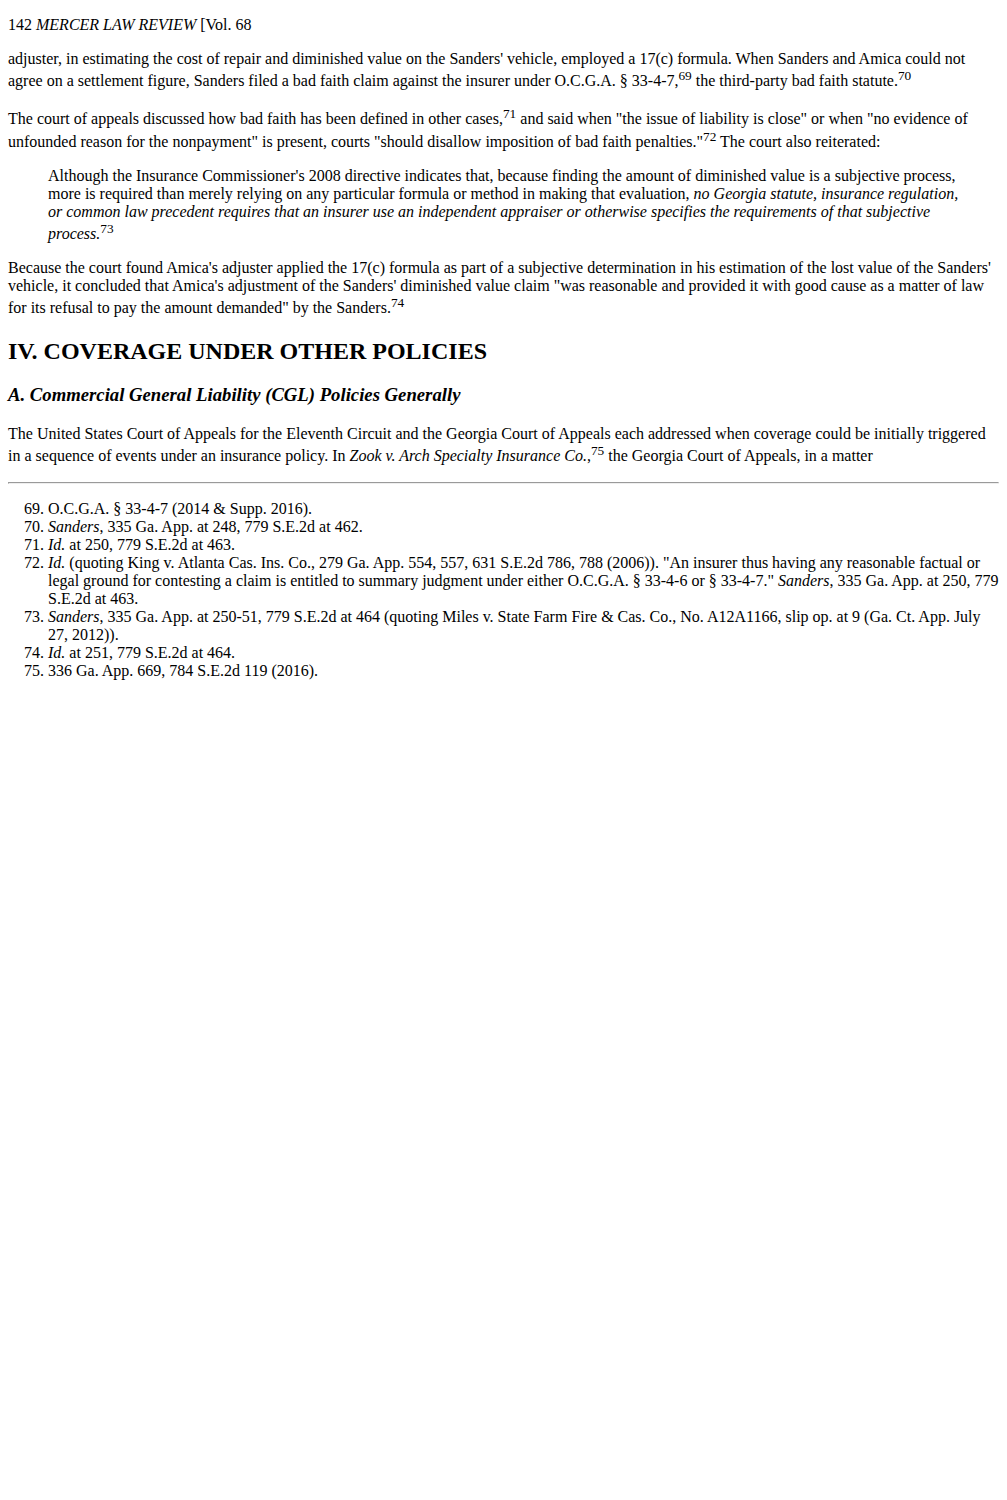142 MERCER LAW REVIEW [Vol. 68
adjuster, in estimating the cost of repair and diminished value on the Sanders' vehicle, employed a 17(c) formula. When Sanders and Amica could not agree on a settlement figure, Sanders filed a bad faith claim against the insurer under O.C.G.A. § 33-4-7,69 the third-party bad faith statute.70
The court of appeals discussed how bad faith has been defined in other cases,71 and said when "the issue of liability is close" or when "no evidence of unfounded reason for the nonpayment" is present, courts "should disallow imposition of bad faith penalties."72 The court also reiterated:
Although the Insurance Commissioner's 2008 directive indicates that, because finding the amount of diminished value is a subjective process, more is required than merely relying on any particular formula or method in making that evaluation, no Georgia statute, insurance regulation, or common law precedent requires that an insurer use an independent appraiser or otherwise specifies the requirements of that subjective process.73
Because the court found Amica's adjuster applied the 17(c) formula as part of a subjective determination in his estimation of the lost value of the Sanders' vehicle, it concluded that Amica's adjustment of the Sanders' diminished value claim "was reasonable and provided it with good cause as a matter of law for its refusal to pay the amount demanded" by the Sanders.74
IV. COVERAGE UNDER OTHER POLICIES
A. Commercial General Liability (CGL) Policies Generally
The United States Court of Appeals for the Eleventh Circuit and the Georgia Court of Appeals each addressed when coverage could be initially triggered in a sequence of events under an insurance policy. In Zook v. Arch Specialty Insurance Co.,75 the Georgia Court of Appeals, in a matter
O.C.G.A. § 33-4-7 (2014 & Supp. 2016).
Sanders, 335 Ga. App. at 248, 779 S.E.2d at 462.
Id. at 250, 779 S.E.2d at 463.
Id. (quoting King v. Atlanta Cas. Ins. Co., 279 Ga. App. 554, 557, 631 S.E.2d 786, 788 (2006)). "An insurer thus having any reasonable factual or legal ground for contesting a claim is entitled to summary judgment under either O.C.G.A. § 33-4-6 or § 33-4-7." Sanders, 335 Ga. App. at 250, 779 S.E.2d at 463.
Sanders, 335 Ga. App. at 250-51, 779 S.E.2d at 464 (quoting Miles v. State Farm Fire & Cas. Co., No. A12A1166, slip op. at 9 (Ga. Ct. App. July 27, 2012)).
Id. at 251, 779 S.E.2d at 464.
336 Ga. App. 669, 784 S.E.2d 119 (2016).